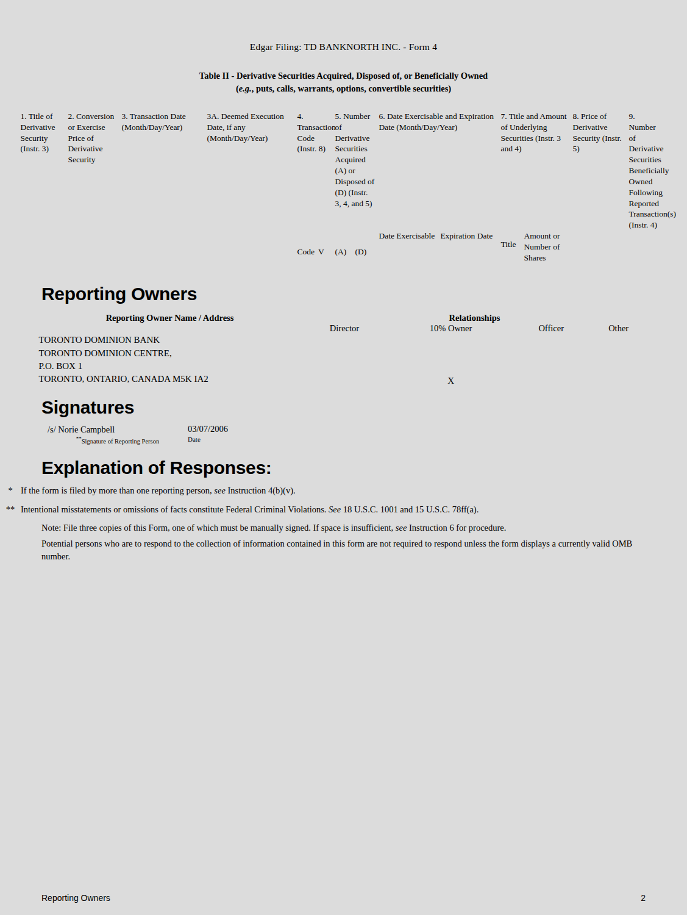Edgar Filing: TD BANKNORTH INC. - Form 4
Table II - Derivative Securities Acquired, Disposed of, or Beneficially Owned
(e.g., puts, calls, warrants, options, convertible securities)
| 1. Title of Derivative Security (Instr. 3) | 2. Conversion or Exercise Price of Derivative Security | 3. Transaction Date (Month/Day/Year) | 3A. Deemed Execution Date, if any (Month/Day/Year) | 4. Transaction Code (Instr. 8) | 5. Number of Derivative Securities Acquired (A) or Disposed of (D) (Instr. 3, 4, and 5) | 6. Date Exercisable and Expiration Date (Month/Day/Year) | 7. Title and Amount of Underlying Securities (Instr. 3 and 4) | 8. Price of Derivative Security (Instr. 5) | 9. Number of Derivative Securities Beneficially Owned Following Reported Transaction(s) (Instr. 4) |
| | | | | / Code / V / | / (A) / (D) / | / Date Exercisable / Expiration Date / | / Title / Amount or Number of Shares / | | |
Reporting Owners
| Reporting Owner Name / Address | Relationships |
| | Director | 10% Owner | Officer | Other |
| TORONTO DOMINION BANK TORONTO DOMINION CENTRE, P.O. BOX 1 TORONTO, ONTARIO, CANADA M5K IA2 | | X | | |
Signatures
| /s/ Norie Campbell | 03/07/2006 |
| ** Signature of Reporting Person | Date |
Explanation of Responses:
* If the form is filed by more than one reporting person, see Instruction 4(b)(v).
** Intentional misstatements or omissions of facts constitute Federal Criminal Violations. See 18 U.S.C. 1001 and 15 U.S.C. 78ff(a).
Note: File three copies of this Form, one of which must be manually signed. If space is insufficient, see Instruction 6 for procedure.
Potential persons who are to respond to the collection of information contained in this form are not required to respond unless the form displays a currently valid OMB number.
Reporting Owners 2